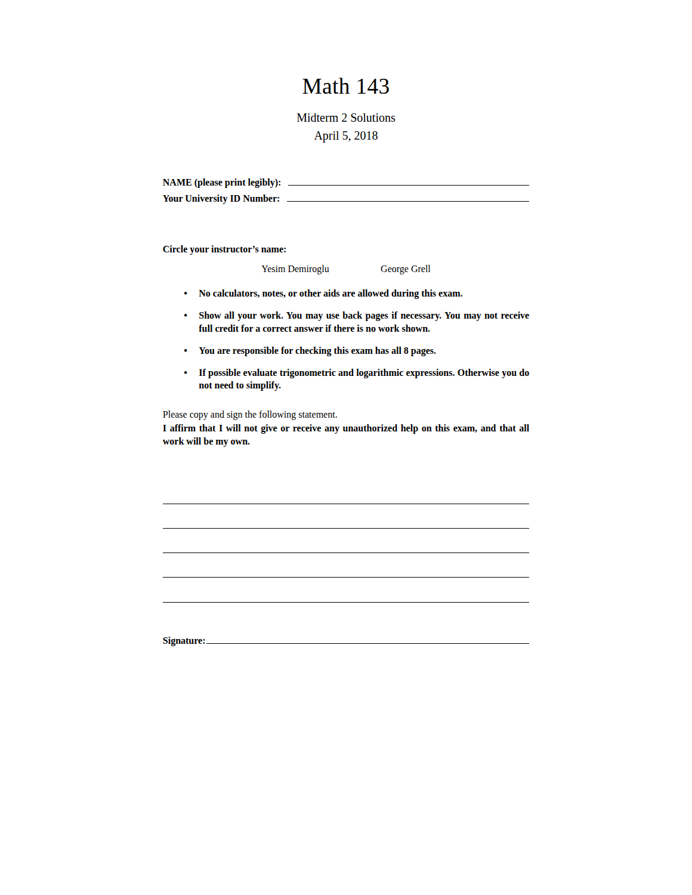Math 143
Midterm 2 Solutions
April 5, 2018
NAME (please print legibly):
Your University ID Number:
Circle your instructor’s name:
Yesim Demiroglu George Grell
No calculators, notes, or other aids are allowed during this exam.
Show all your work. You may use back pages if necessary. You may not receive full credit for a correct answer if there is no work shown.
You are responsible for checking this exam has all 8 pages.
If possible evaluate trigonometric and logarithmic expressions. Otherwise you do not need to simplify.
Please copy and sign the following statement.
I affirm that I will not give or receive any unauthorized help on this exam, and that all work will be my own.
Signature: